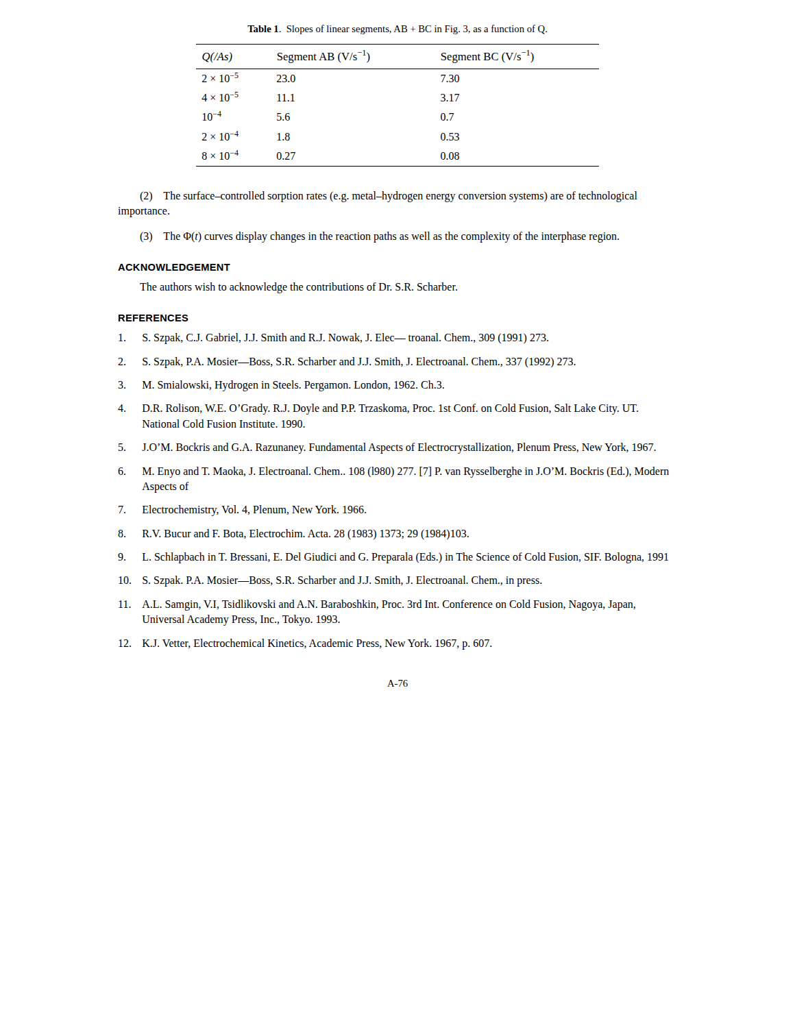Table 1. Slopes of linear segments, AB + BC in Fig. 3, as a function of Q.
| Q (/As) | Segment AB (V/s −1 ) | Segment BC (V/s −1 ) |
| --- | --- | --- |
| 2 × 10 −5 | 23.0 | 7.30 |
| 4 × 10 −5 | 11.1 | 3.17 |
| 10 −4 | 5.6 | 0.7 |
| 2 × 10 −4 | 1.8 | 0.53 |
| 8 × 10 −4 | 0.27 | 0.08 |
(2) The surface–controlled sorption rates (e.g. metal–hydrogen energy conversion systems) are of technological importance.
(3) The Φ(t) curves display changes in the reaction paths as well as the complexity of the interphase region.
ACKNOWLEDGEMENT
The authors wish to acknowledge the contributions of Dr. S.R. Scharber.
REFERENCES
S. Szpak, C.J. Gabriel, J.J. Smith and R.J. Nowak, J. Elec— troanal. Chem., 309 (1991) 273.
S. Szpak, P.A. Mosier—Boss, S.R. Scharber and J.J. Smith, J. Electroanal. Chem., 337 (1992) 273.
M. Smialowski, Hydrogen in Steels. Pergamon. London, 1962. Ch.3.
D.R. Rolison, W.E. O’Grady. R.J. Doyle and P.P. Trzaskoma, Proc. 1st Conf. on Cold Fusion, Salt Lake City. UT. National Cold Fusion Institute. 1990.
J.O’M. Bockris and G.A. Razunaney. Fundamental Aspects of Electrocrystallization, Plenum Press, New York, 1967.
M. Enyo and T. Maoka, J. Electroanal. Chem.. 108 (l980) 277. [7] P. van Rysselberghe in J.O’M. Bockris (Ed.), Modern Aspects of
Electrochemistry, Vol. 4, Plenum, New York. 1966.
R.V. Bucur and F. Bota, Electrochim. Acta. 28 (1983) 1373; 29 (1984)103.
L. Schlapbach in T. Bressani, E. Del Giudici and G. Preparala (Eds.) in The Science of Cold Fusion, SIF. Bologna, 1991
S. Szpak. P.A. Mosier—Boss, S.R. Scharber and J.J. Smith, J. Electroanal. Chem., in press.
A.L. Samgin, V.I, Tsidlikovski and A.N. Baraboshkin, Proc. 3rd Int. Conference on Cold Fusion, Nagoya, Japan, Universal Academy Press, Inc., Tokyo. 1993.
K.J. Vetter, Electrochemical Kinetics, Academic Press, New York. 1967, p. 607.
A-76